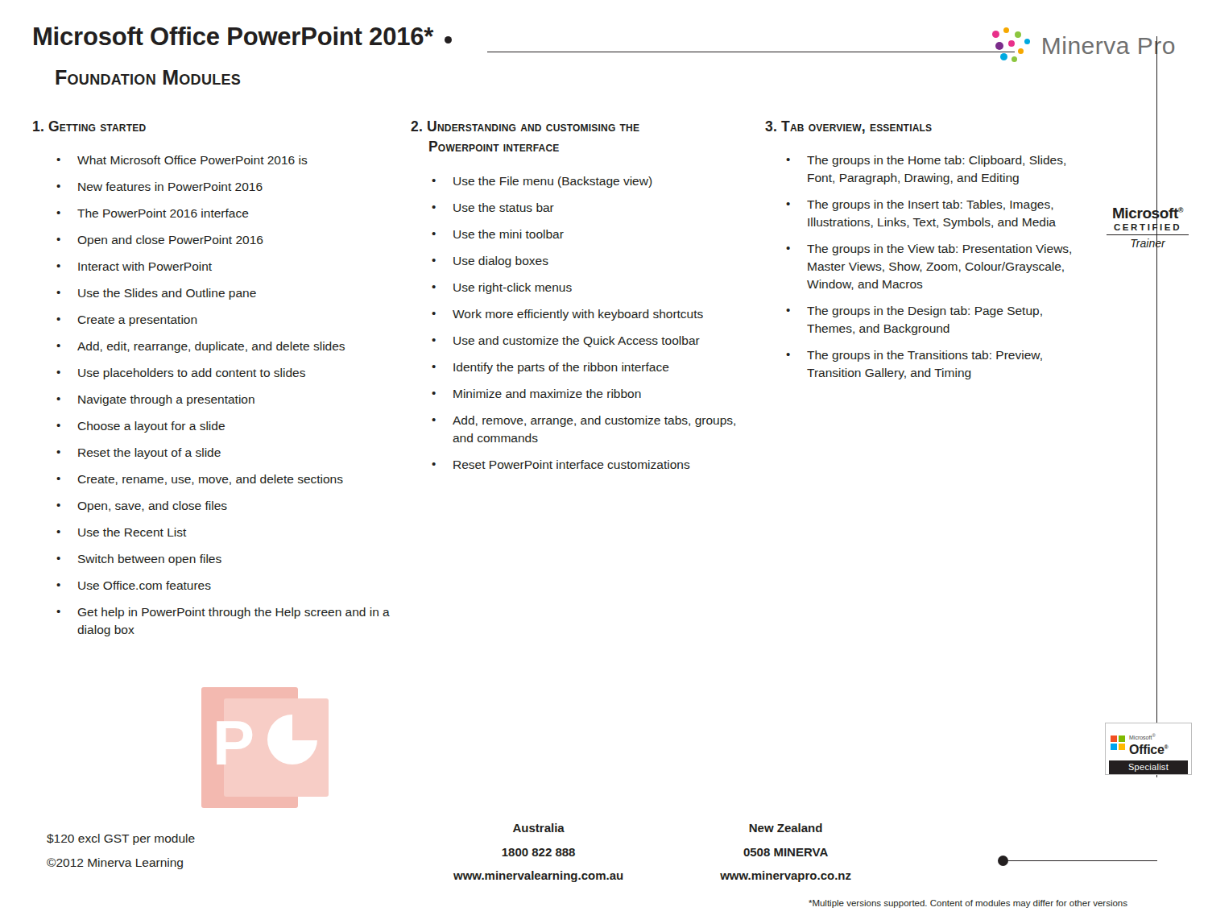Microsoft Office PowerPoint 2016*
Minerva Pro
Foundation Modules
Microsoft®
CERTIFIED
Trainer
Microsoft®
Office®
Specialist
1. Getting started
What Microsoft Office PowerPoint 2016 is
New features in PowerPoint 2016
The PowerPoint 2016 interface
Open and close PowerPoint 2016
Interact with PowerPoint
Use the Slides and Outline pane
Create a presentation
Add, edit, rearrange, duplicate, and delete slides
Use placeholders to add content to slides
Navigate through a presentation
Choose a layout for a slide
Reset the layout of a slide
Create, rename, use, move, and delete sections
Open, save, and close files
Use the Recent List
Switch between open files
Use Office.com features
Get help in PowerPoint through the Help screen and in a dialog box
P
2. Understanding and customising the Powerpoint interface
Use the File menu (Backstage view)
Use the status bar
Use the mini toolbar
Use dialog boxes
Use right-click menus
Work more efficiently with keyboard shortcuts
Use and customize the Quick Access toolbar
Identify the parts of the ribbon interface
Minimize and maximize the ribbon
Add, remove, arrange, and customize tabs, groups, and commands
Reset PowerPoint interface customizations
3. Tab overview, essentials
The groups in the Home tab: Clipboard, Slides, Font, Paragraph, Drawing, and Editing
The groups in the Insert tab: Tables, Images, Illustrations, Links, Text, Symbols, and Media
The groups in the View tab: Presentation Views, Master Views, Show, Zoom, Colour/Grayscale, Window, and Macros
The groups in the Design tab: Page Setup, Themes, and Background
The groups in the Transitions tab: Preview, Transition Gallery, and Timing
$120 excl GST per module
©2012 Minerva Learning
Australia
1800 822 888
www.minervalearning.com.au
New Zealand
0508 MINERVA
www.minervapro.co.nz
*Multiple versions supported. Content of modules may differ for other versions